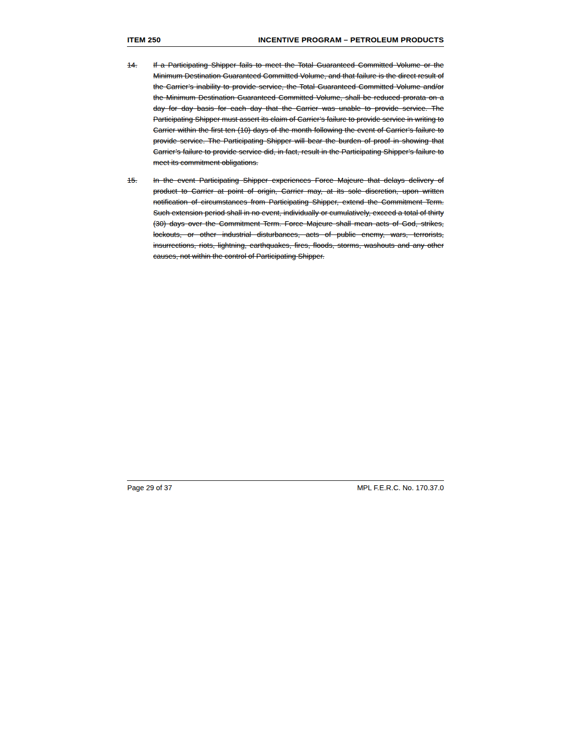ITEM 250
INCENTIVE PROGRAM – PETROLEUM PRODUCTS
If a Participating Shipper fails to meet the Total Guaranteed Committed Volume or the Minimum Destination Guaranteed Committed Volume, and that failure is the direct result of the Carrier’s inability to provide service, the Total Guaranteed Committed Volume and/or the Minimum Destination Guaranteed Committed Volume, shall be reduced prorata on a day for day basis for each day that the Carrier was unable to provide service. The Participating Shipper must assert its claim of Carrier’s failure to provide service in writing to Carrier within the first ten (10) days of the month following the event of Carrier’s failure to provide service. The Participating Shipper will bear the burden of proof in showing that Carrier’s failure to provide service did, in fact, result in the Participating Shipper’s failure to meet its commitment obligations.
In the event Participating Shipper experiences Force Majeure that delays delivery of product to Carrier at point of origin, Carrier may, at its sole discretion, upon written notification of circumstances from Participating Shipper, extend the Commitment Term. Such extension period shall in no event, individually or cumulatively, exceed a total of thirty (30) days over the Commitment Term. Force Majeure shall mean acts of God, strikes, lockouts, or other industrial disturbances, acts of public enemy, wars, terrorists, insurrections, riots, lightning, earthquakes, fires, floods, storms, washouts and any other causes, not within the control of Participating Shipper.
Page 29 of 37
MPL F.E.R.C. No. 170.37.0